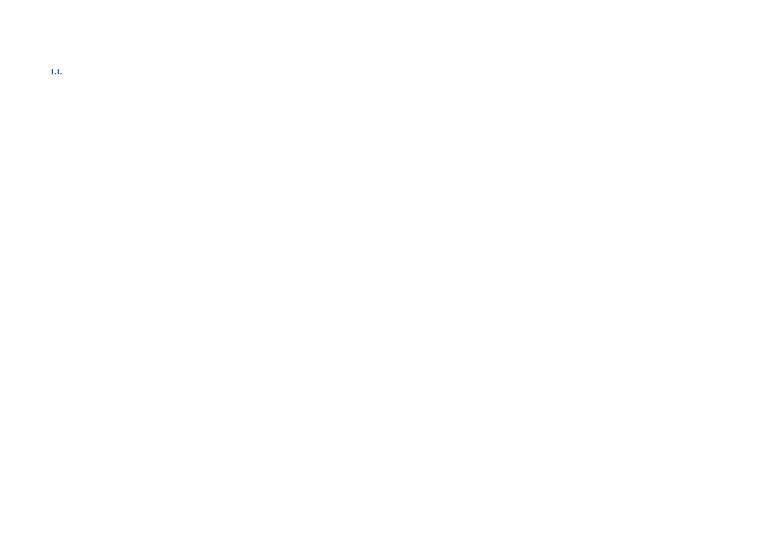1.1.